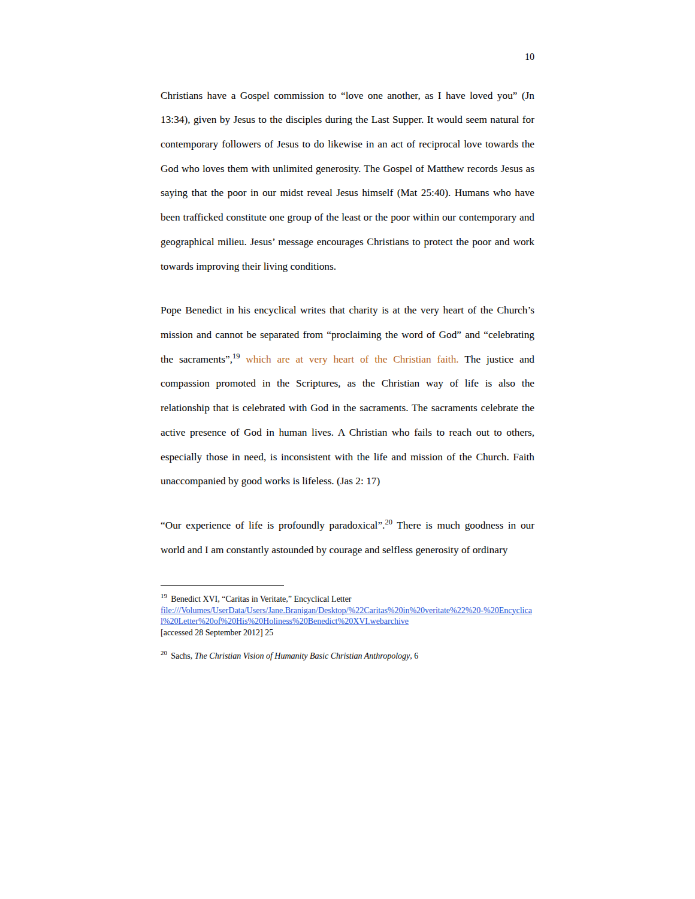10
Christians have a Gospel commission to “love one another, as I have loved you” (Jn 13:34), given by Jesus to the disciples during the Last Supper. It would seem natural for contemporary followers of Jesus to do likewise in an act of reciprocal love towards the God who loves them with unlimited generosity. The Gospel of Matthew records Jesus as saying that the poor in our midst reveal Jesus himself (Mat 25:40). Humans who have been trafficked constitute one group of the least or the poor within our contemporary and geographical milieu. Jesus’ message encourages Christians to protect the poor and work towards improving their living conditions.
Pope Benedict in his encyclical writes that charity is at the very heart of the Church’s mission and cannot be separated from “proclaiming the word of God” and “celebrating the sacraments”,19 which are at very heart of the Christian faith. The justice and compassion promoted in the Scriptures, as the Christian way of life is also the relationship that is celebrated with God in the sacraments. The sacraments celebrate the active presence of God in human lives. A Christian who fails to reach out to others, especially those in need, is inconsistent with the life and mission of the Church. Faith unaccompanied by good works is lifeless. (Jas 2: 17)
“Our experience of life is profoundly paradoxical”.20 There is much goodness in our world and I am constantly astounded by courage and selfless generosity of ordinary
19 Benedict XVI, “Caritas in Veritate,” Encyclical Letter
file:///Volumes/UserData/Users/Jane.Branigan/Desktop/%22Caritas%20in%20veritate%22%20-%20Encyclical%20Letter%20of%20His%20Holiness%20Benedict%20XVI.webarchive
[accessed 28 September 2012] 25
20 Sachs, The Christian Vision of Humanity Basic Christian Anthropology, 6